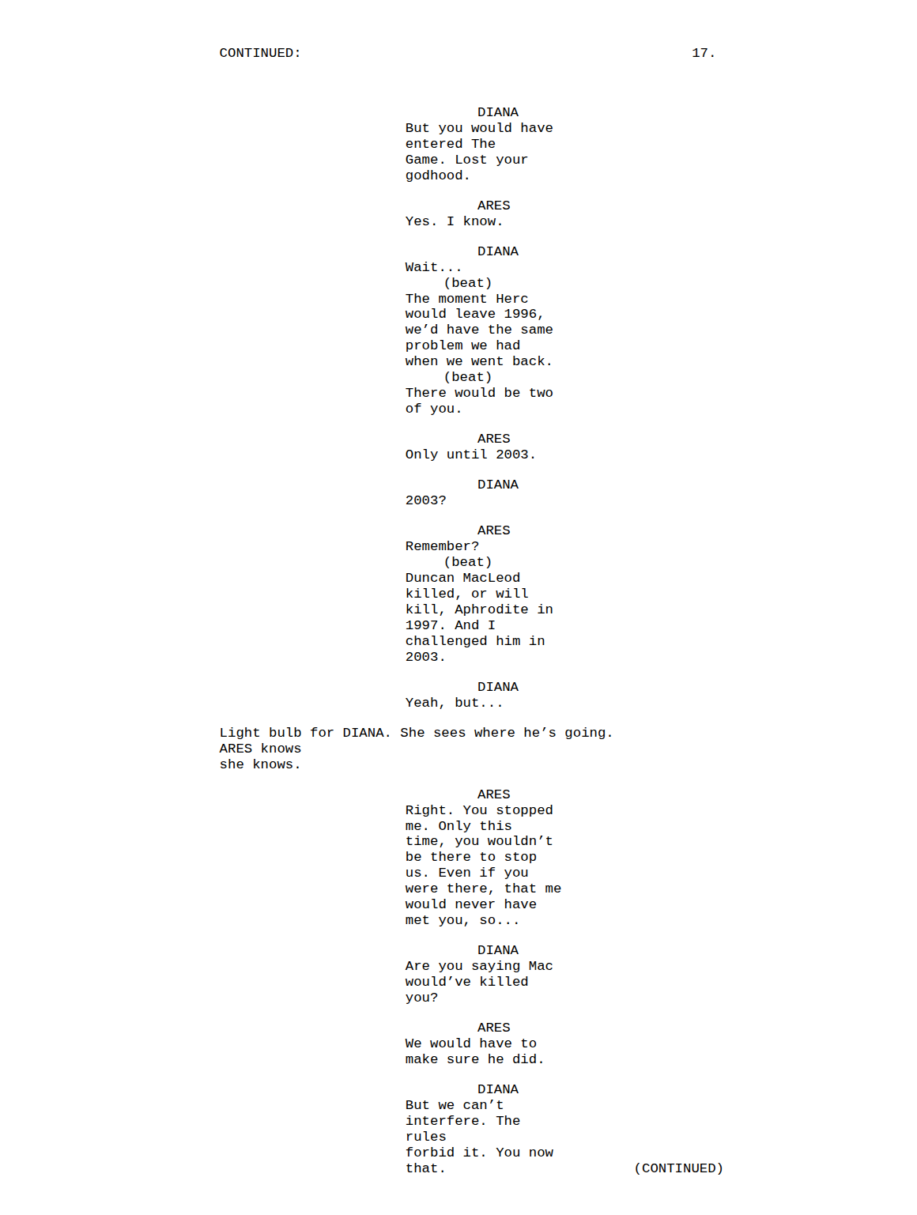CONTINUED: 17.
DIANA
But you would have entered The
Game. Lost your godhood.
ARES
Yes. I know.
DIANA
Wait...
(beat)
The moment Herc would leave 1996,
we’d have the same problem we had
when we went back.
(beat)
There would be two of you.
ARES
Only until 2003.
DIANA
2003?
ARES
Remember?
(beat)
Duncan MacLeod killed, or will
kill, Aphrodite in 1997. And I
challenged him in 2003.
DIANA
Yeah, but...
Light bulb for DIANA. She sees where he’s going. ARES knows
she knows.
ARES
Right. You stopped me. Only this
time, you wouldn’t be there to stop
us. Even if you were there, that me
would never have met you, so...
DIANA
Are you saying Mac would’ve killed
you?
ARES
We would have to make sure he did.
DIANA
But we can’t interfere. The rules
forbid it. You now that.
(CONTINUED)